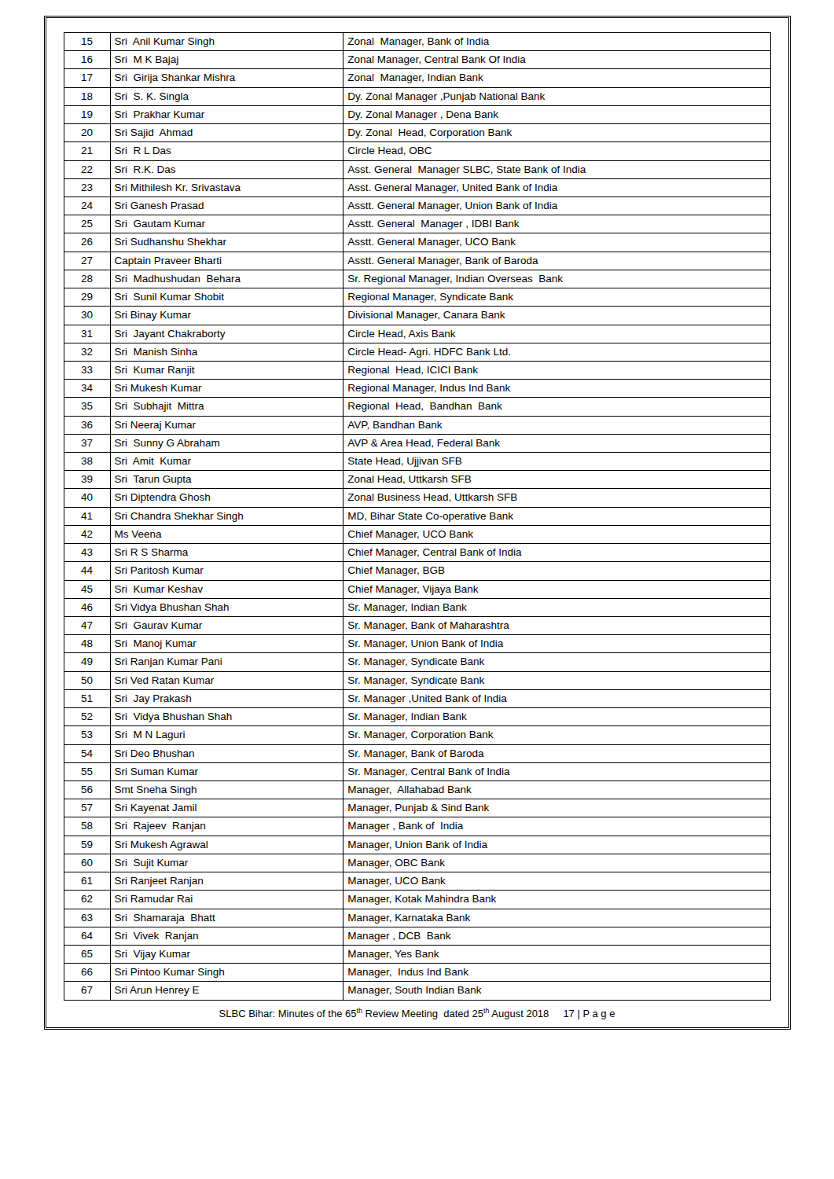| 15 | Sri Anil Kumar Singh | Zonal Manager, Bank of India |
| 16 | Sri M K Bajaj | Zonal Manager, Central Bank Of India |
| 17 | Sri Girija Shankar Mishra | Zonal Manager, Indian Bank |
| 18 | Sri S. K. Singla | Dy. Zonal Manager ,Punjab National Bank |
| 19 | Sri Prakhar Kumar | Dy. Zonal Manager , Dena Bank |
| 20 | Sri Sajid Ahmad | Dy. Zonal Head, Corporation Bank |
| 21 | Sri R L Das | Circle Head, OBC |
| 22 | Sri R.K. Das | Asst. General Manager SLBC, State Bank of India |
| 23 | Sri Mithilesh Kr. Srivastava | Asst. General Manager, United Bank of India |
| 24 | Sri Ganesh Prasad | Asstt. General Manager, Union Bank of India |
| 25 | Sri Gautam Kumar | Asstt. General Manager , IDBI Bank |
| 26 | Sri Sudhanshu Shekhar | Asstt. General Manager, UCO Bank |
| 27 | Captain Praveer Bharti | Asstt. General Manager, Bank of Baroda |
| 28 | Sri Madhushudan Behara | Sr. Regional Manager, Indian Overseas Bank |
| 29 | Sri Sunil Kumar Shobit | Regional Manager, Syndicate Bank |
| 30 | Sri Binay Kumar | Divisional Manager, Canara Bank |
| 31 | Sri Jayant Chakraborty | Circle Head, Axis Bank |
| 32 | Sri Manish Sinha | Circle Head- Agri. HDFC Bank Ltd. |
| 33 | Sri Kumar Ranjit | Regional Head, ICICI Bank |
| 34 | Sri Mukesh Kumar | Regional Manager, Indus Ind Bank |
| 35 | Sri Subhajit Mittra | Regional Head, Bandhan Bank |
| 36 | Sri Neeraj Kumar | AVP, Bandhan Bank |
| 37 | Sri Sunny G Abraham | AVP & Area Head, Federal Bank |
| 38 | Sri Amit Kumar | State Head, Ujjivan SFB |
| 39 | Sri Tarun Gupta | Zonal Head, Uttkarsh SFB |
| 40 | Sri Diptendra Ghosh | Zonal Business Head, Uttkarsh SFB |
| 41 | Sri Chandra Shekhar Singh | MD, Bihar State Co-operative Bank |
| 42 | Ms Veena | Chief Manager, UCO Bank |
| 43 | Sri R S Sharma | Chief Manager, Central Bank of India |
| 44 | Sri Paritosh Kumar | Chief Manager, BGB |
| 45 | Sri Kumar Keshav | Chief Manager, Vijaya Bank |
| 46 | Sri Vidya Bhushan Shah | Sr. Manager, Indian Bank |
| 47 | Sri Gaurav Kumar | Sr. Manager, Bank of Maharashtra |
| 48 | Sri Manoj Kumar | Sr. Manager, Union Bank of India |
| 49 | Sri Ranjan Kumar Pani | Sr. Manager, Syndicate Bank |
| 50 | Sri Ved Ratan Kumar | Sr. Manager, Syndicate Bank |
| 51 | Sri Jay Prakash | Sr. Manager ,United Bank of India |
| 52 | Sri Vidya Bhushan Shah | Sr. Manager, Indian Bank |
| 53 | Sri M N Laguri | Sr. Manager, Corporation Bank |
| 54 | Sri Deo Bhushan | Sr. Manager, Bank of Baroda |
| 55 | Sri Suman Kumar | Sr. Manager, Central Bank of India |
| 56 | Smt Sneha Singh | Manager, Allahabad Bank |
| 57 | Sri Kayenat Jamil | Manager, Punjab & Sind Bank |
| 58 | Sri Rajeev Ranjan | Manager , Bank of India |
| 59 | Sri Mukesh Agrawal | Manager, Union Bank of India |
| 60 | Sri Sujit Kumar | Manager, OBC Bank |
| 61 | Sri Ranjeet Ranjan | Manager, UCO Bank |
| 62 | Sri Ramudar Rai | Manager, Kotak Mahindra Bank |
| 63 | Sri Shamaraja Bhatt | Manager, Karnataka Bank |
| 64 | Sri Vivek Ranjan | Manager , DCB Bank |
| 65 | Sri Vijay Kumar | Manager, Yes Bank |
| 66 | Sri Pintoo Kumar Singh | Manager, Indus Ind Bank |
| 67 | Sri Arun Henrey E | Manager, South Indian Bank |
SLBC Bihar: Minutes of the 65th Review Meeting dated 25th August 2018 17 | P a g e